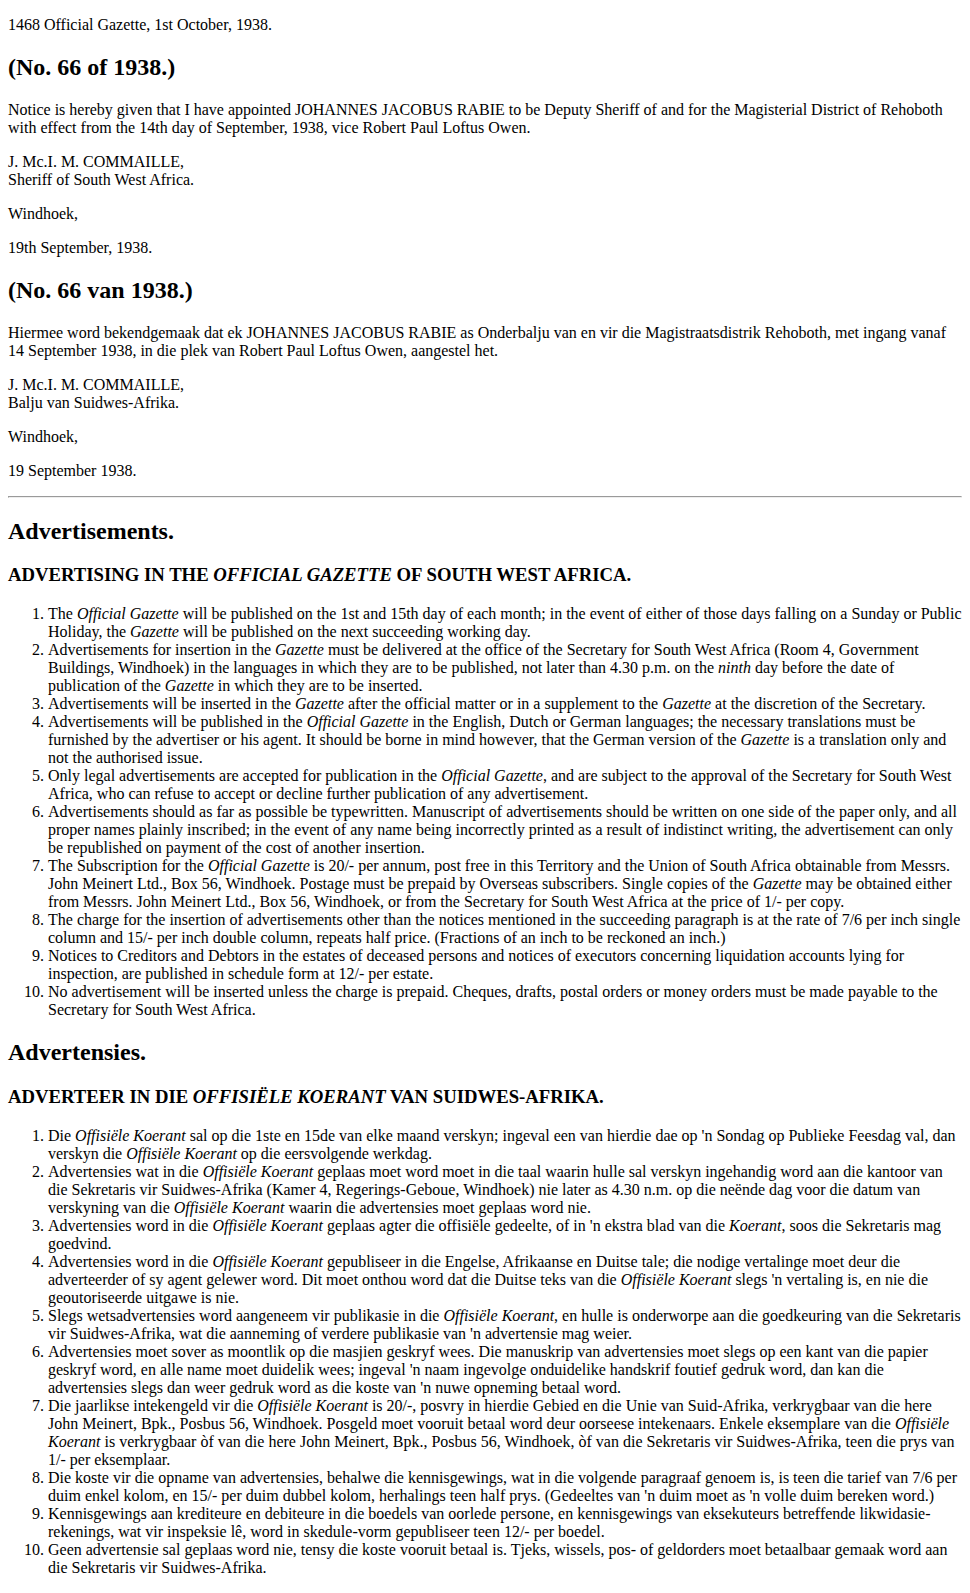1468 Official Gazette, 1st October, 1938.
(No. 66 of 1938.)
Notice is hereby given that I have appointed JOHANNES JACOBUS RABIE to be Deputy Sheriff of and for the Magisterial District of Rehoboth with effect from the 14th day of September, 1938, vice Robert Paul Loftus Owen.
J. Mc.I. M. COMMAILLE,
Sheriff of South West Africa.
Windhoek,
19th September, 1938.
(No. 66 van 1938.)
Hiermee word bekendgemaak dat ek JOHANNES JACOBUS RABIE as Onderbalju van en vir die Magistraatsdistrik Rehoboth, met ingang vanaf 14 September 1938, in die plek van Robert Paul Loftus Owen, aangestel het.
J. Mc.I. M. COMMAILLE,
Balju van Suidwes-Afrika.
Windhoek,
19 September 1938.
Advertisements.
ADVERTISING IN THE OFFICIAL GAZETTE OF SOUTH WEST AFRICA.
The Official Gazette will be published on the 1st and 15th day of each month; in the event of either of those days falling on a Sunday or Public Holiday, the Gazette will be published on the next succeeding working day.
Advertisements for insertion in the Gazette must be delivered at the office of the Secretary for South West Africa (Room 4, Government Buildings, Windhoek) in the languages in which they are to be published, not later than 4.30 p.m. on the ninth day before the date of publication of the Gazette in which they are to be inserted.
Advertisements will be inserted in the Gazette after the official matter or in a supplement to the Gazette at the discretion of the Secretary.
Advertisements will be published in the Official Gazette in the English, Dutch or German languages; the necessary translations must be furnished by the advertiser or his agent. It should be borne in mind however, that the German version of the Gazette is a translation only and not the authorised issue.
Only legal advertisements are accepted for publication in the Official Gazette, and are subject to the approval of the Secretary for South West Africa, who can refuse to accept or decline further publication of any advertisement.
Advertisements should as far as possible be typewritten. Manuscript of advertisements should be written on one side of the paper only, and all proper names plainly inscribed; in the event of any name being incorrectly printed as a result of indistinct writing, the advertisement can only be republished on payment of the cost of another insertion.
The Subscription for the Official Gazette is 20/- per annum, post free in this Territory and the Union of South Africa obtainable from Messrs. John Meinert Ltd., Box 56, Windhoek. Postage must be prepaid by Overseas subscribers. Single copies of the Gazette may be obtained either from Messrs. John Meinert Ltd., Box 56, Windhoek, or from the Secretary for South West Africa at the price of 1/- per copy.
The charge for the insertion of advertisements other than the notices mentioned in the succeeding paragraph is at the rate of 7/6 per inch single column and 15/- per inch double column, repeats half price. (Fractions of an inch to be reckoned an inch.)
Notices to Creditors and Debtors in the estates of deceased persons and notices of executors concerning liquidation accounts lying for inspection, are published in schedule form at 12/- per estate.
No advertisement will be inserted unless the charge is prepaid. Cheques, drafts, postal orders or money orders must be made payable to the Secretary for South West Africa.
Advertensies.
ADVERTEER IN DIE OFFISIËLE KOERANT VAN SUIDWES-AFRIKA.
Die Offisiële Koerant sal op die 1ste en 15de van elke maand verskyn; ingeval een van hierdie dae op 'n Sondag op Publieke Feesdag val, dan verskyn die Offisiële Koerant op die eersvolgende werkdag.
Advertensies wat in die Offisiële Koerant geplaas moet word moet in die taal waarin hulle sal verskyn ingehandig word aan die kantoor van die Sekretaris vir Suidwes-Afrika (Kamer 4, Regerings-Geboue, Windhoek) nie later as 4.30 n.m. op die neënde dag voor die datum van verskyning van die Offisiële Koerant waarin die advertensies moet geplaas word nie.
Advertensies word in die Offisiële Koerant geplaas agter die offisiële gedeelte, of in 'n ekstra blad van die Koerant, soos die Sekretaris mag goedvind.
Advertensies word in die Offisiële Koerant gepubliseer in die Engelse, Afrikaanse en Duitse tale; die nodige vertalinge moet deur die adverteerder of sy agent gelewer word. Dit moet onthou word dat die Duitse teks van die Offisiële Koerant slegs 'n vertaling is, en nie die geoutoriseerde uitgawe is nie.
Slegs wetsadvertensies word aangeneem vir publikasie in die Offisiële Koerant, en hulle is onderworpe aan die goedkeuring van die Sekretaris vir Suidwes-Afrika, wat die aanneming of verdere publikasie van 'n advertensie mag weier.
Advertensies moet sover as moontlik op die masjien geskryf wees. Die manuskrip van advertensies moet slegs op een kant van die papier geskryf word, en alle name moet duidelik wees; ingeval 'n naam ingevolge onduidelike handskrif foutief gedruk word, dan kan die advertensies slegs dan weer gedruk word as die koste van 'n nuwe opneming betaal word.
Die jaarlikse intekengeld vir die Offisiële Koerant is 20/-, posvry in hierdie Gebied en die Unie van Suid-Afrika, verkrygbaar van die here John Meinert, Bpk., Posbus 56, Windhoek. Posgeld moet vooruit betaal word deur oorseese intekenaars. Enkele eksemplare van die Offisiële Koerant is verkrygbaar òf van die here John Meinert, Bpk., Posbus 56, Windhoek, òf van die Sekretaris vir Suidwes-Afrika, teen die prys van 1/- per eksemplaar.
Die koste vir die opname van advertensies, behalwe die kennisgewings, wat in die volgende paragraaf genoem is, is teen die tarief van 7/6 per duim enkel kolom, en 15/- per duim dubbel kolom, herhalings teen half prys. (Gedeeltes van 'n duim moet as 'n volle duim bereken word.)
Kennisgewings aan krediteure en debiteure in die boedels van oorlede persone, en kennisgewings van eksekuteurs betreffende likwidasie-rekenings, wat vir inspeksie lê, word in skedule-vorm gepubliseer teen 12/- per boedel.
Geen advertensie sal geplaas word nie, tensy die koste vooruit betaal is. Tjeks, wissels, pos- of geldorders moet betaalbaar gemaak word aan die Sekretaris vir Suidwes-Afrika.